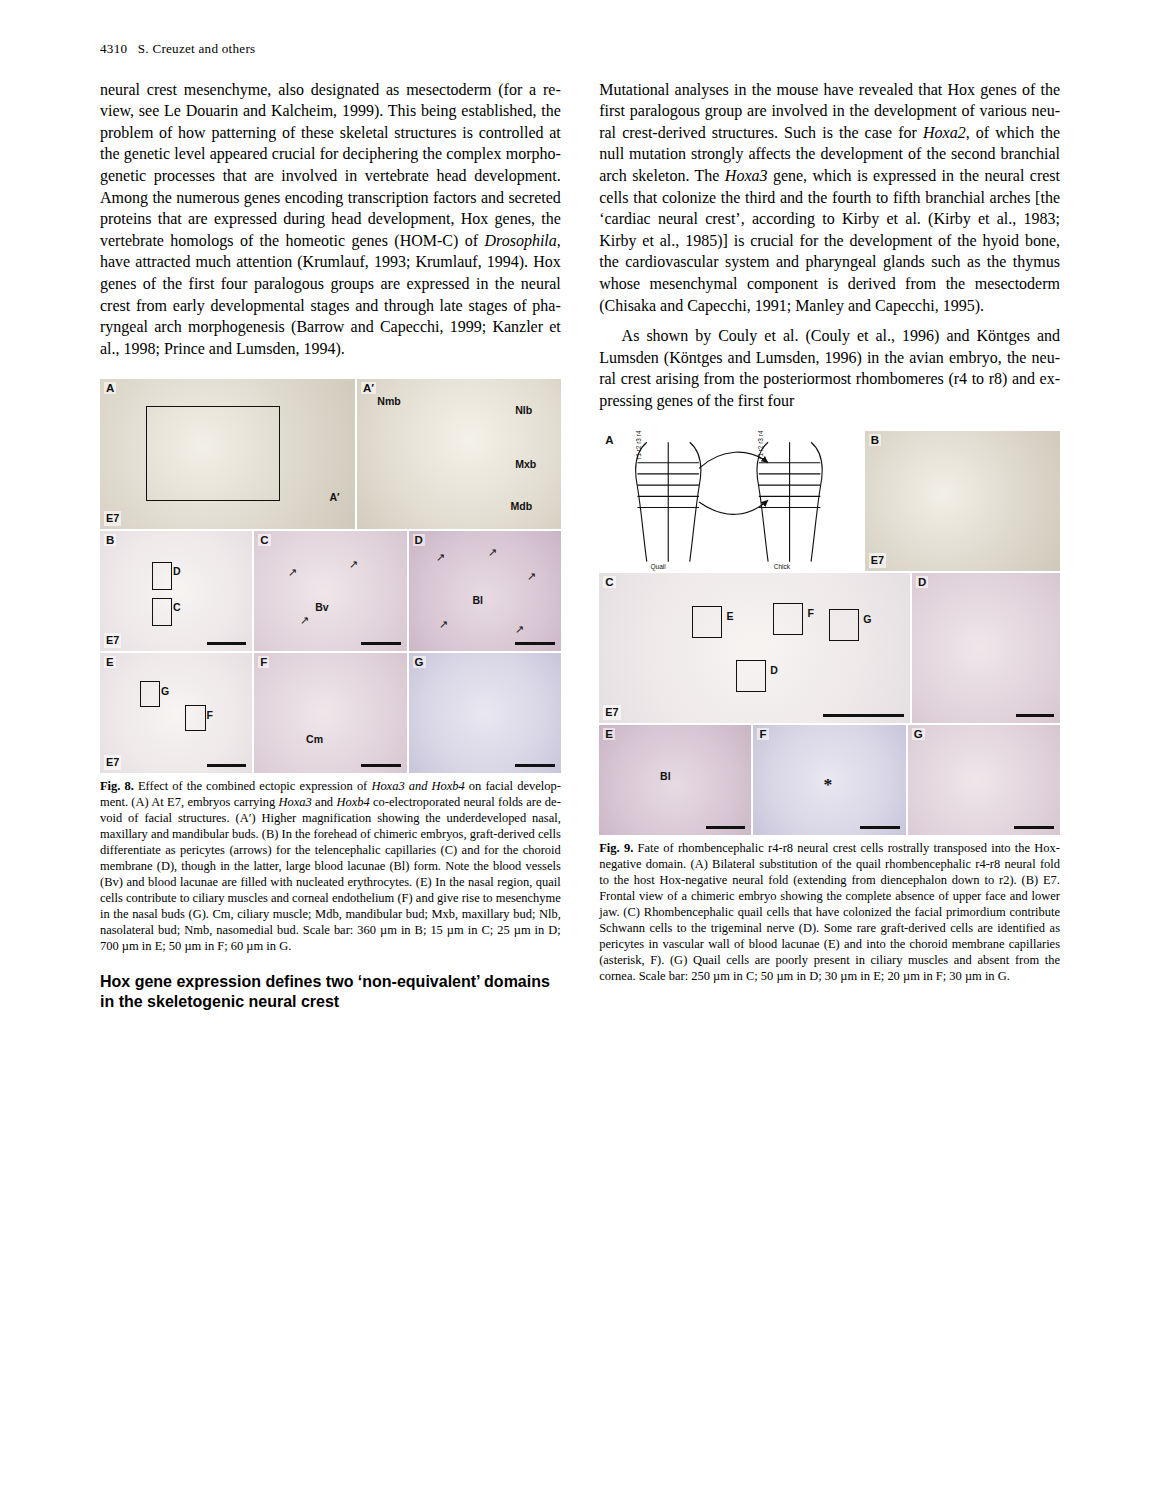4310 S. Creuzet and others
neural crest mesenchyme, also designated as mesectoderm (for a review, see Le Douarin and Kalcheim, 1999). This being established, the problem of how patterning of these skeletal structures is controlled at the genetic level appeared crucial for deciphering the complex morphogenetic processes that are involved in vertebrate head development. Among the numerous genes encoding transcription factors and secreted proteins that are expressed during head development, Hox genes, the vertebrate homologs of the homeotic genes (HOM-C) of Drosophila, have attracted much attention (Krumlauf, 1993; Krumlauf, 1994). Hox genes of the first four paralogous groups are expressed in the neural crest from early developmental stages and through late stages of pharyngeal arch morphogenesis (Barrow and Capecchi, 1999; Kanzler et al., 1998; Prince and Lumsden, 1994).
A E7
A′
A′
Nmb
Nlb
Mxb
Mdb
B E7
D
C
C
Bv
↗
↗
↗
D
Bl
↗
↗
↗
↗
↗
E E7
G
F
F
Cm
G
Fig. 8. Effect of the combined ectopic expression of Hoxa3 and Hoxb4 on facial development. (A) At E7, embryos carrying Hoxa3 and Hoxb4 co-electroporated neural folds are devoid of facial structures. (A′) Higher magnification showing the underdeveloped nasal, maxillary and mandibular buds. (B) In the forehead of chimeric embryos, graft-derived cells differentiate as pericytes (arrows) for the telencephalic capillaries (C) and for the choroid membrane (D), though in the latter, large blood lacunae (Bl) form. Note the blood vessels (Bv) and blood lacunae are filled with nucleated erythrocytes. (E) In the nasal region, quail cells contribute to ciliary muscles and corneal endothelium (F) and give rise to mesenchyme in the nasal buds (G). Cm, ciliary muscle; Mdb, mandibular bud; Mxb, maxillary bud; Nlb, nasolateral bud; Nmb, nasomedial bud. Scale bar: 360 µm in B; 15 µm in C; 25 µm in D; 700 µm in E; 50 µm in F; 60 µm in G.
Hox gene expression defines two ‘non-equivalent’ domains in the skeletogenic neural crest
Mutational analyses in the mouse have revealed that Hox genes of the first paralogous group are involved in the development of various neural crest-derived structures. Such is the case for Hoxa2, of which the null mutation strongly affects the development of the second branchial arch skeleton. The Hoxa3 gene, which is expressed in the neural crest cells that colonize the third and the fourth to fifth branchial arches [the ‘cardiac neural crest’, according to Kirby et al. (Kirby et al., 1983; Kirby et al., 1985)] is crucial for the development of the hyoid bone, the cardiovascular system and pharyngeal glands such as the thymus whose mesenchymal component is derived from the mesectoderm (Chisaka and Capecchi, 1991; Manley and Capecchi, 1995).
As shown by Couly et al. (Couly et al., 1996) and Köntges and Lumsden (Köntges and Lumsden, 1996) in the avian embryo, the neural crest arising from the posteriormost rhombomeres (r4 to r8) and expressing genes of the first four
A r1 r2 r3 r4 r5 r6 r7 r8 r1 r2 r3 r4 r5 r6 r7 r8 Quail Chick
B E7
C E7
E
F
G
D
D
E
Bl
F *
G
Fig. 9. Fate of rhombencephalic r4-r8 neural crest cells rostrally transposed into the Hox-negative domain. (A) Bilateral substitution of the quail rhombencephalic r4-r8 neural fold to the host Hox-negative neural fold (extending from diencephalon down to r2). (B) E7. Frontal view of a chimeric embryo showing the complete absence of upper face and lower jaw. (C) Rhombencephalic quail cells that have colonized the facial primordium contribute Schwann cells to the trigeminal nerve (D). Some rare graft-derived cells are identified as pericytes in vascular wall of blood lacunae (E) and into the choroid membrane capillaries (asterisk, F). (G) Quail cells are poorly present in ciliary muscles and absent from the cornea. Scale bar: 250 µm in C; 50 µm in D; 30 µm in E; 20 µm in F; 30 µm in G.